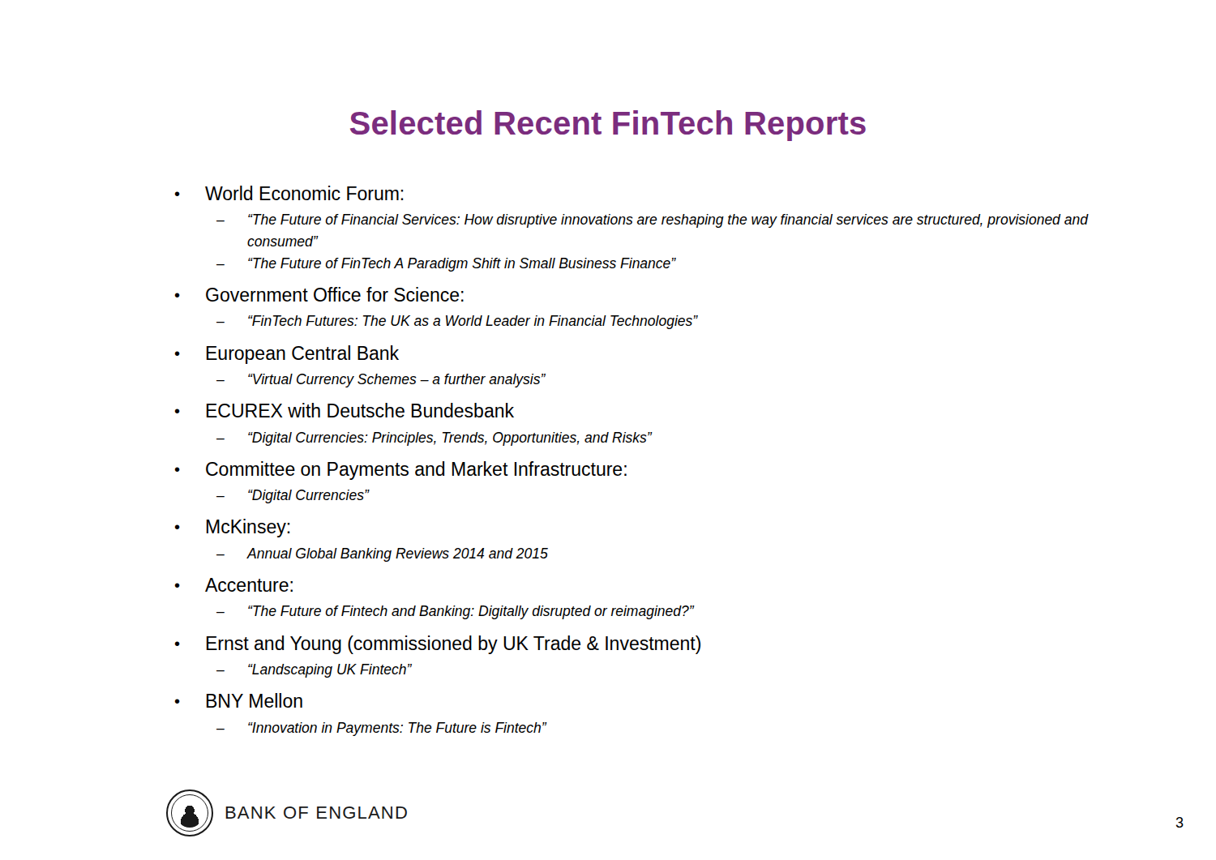Selected Recent FinTech Reports
World Economic Forum:
“The Future of Financial Services: How disruptive innovations are reshaping the way financial services are structured, provisioned and consumed”
“The Future of FinTech A Paradigm Shift in Small Business Finance”
Government Office for Science:
“FinTech Futures: The UK as a World Leader in Financial Technologies”
European Central Bank
“Virtual Currency Schemes – a further analysis”
ECUREX with Deutsche Bundesbank
“Digital Currencies: Principles, Trends, Opportunities, and Risks”
Committee on Payments and Market Infrastructure:
“Digital Currencies”
McKinsey:
Annual Global Banking Reviews 2014 and 2015
Accenture:
“The Future of Fintech and Banking: Digitally disrupted or reimagined?”
Ernst and Young (commissioned by UK Trade & Investment)
“Landscaping UK Fintech”
BNY Mellon
“Innovation in Payments: The Future is Fintech”
BANK OF ENGLAND
3